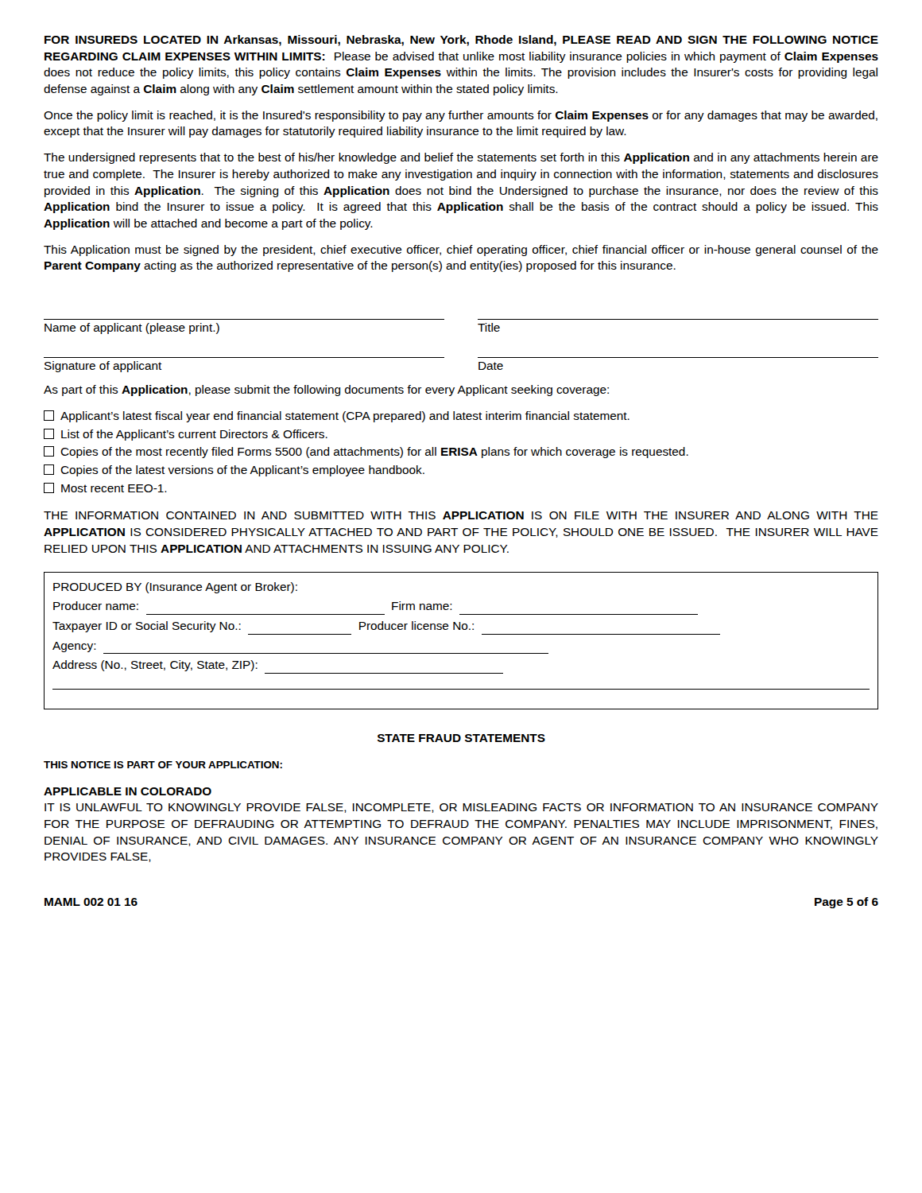FOR INSUREDS LOCATED IN Arkansas, Missouri, Nebraska, New York, Rhode Island, PLEASE READ AND SIGN THE FOLLOWING NOTICE REGARDING CLAIM EXPENSES WITHIN LIMITS: Please be advised that unlike most liability insurance policies in which payment of Claim Expenses does not reduce the policy limits, this policy contains Claim Expenses within the limits. The provision includes the Insurer's costs for providing legal defense against a Claim along with any Claim settlement amount within the stated policy limits.
Once the policy limit is reached, it is the Insured's responsibility to pay any further amounts for Claim Expenses or for any damages that may be awarded, except that the Insurer will pay damages for statutorily required liability insurance to the limit required by law.
The undersigned represents that to the best of his/her knowledge and belief the statements set forth in this Application and in any attachments herein are true and complete. The Insurer is hereby authorized to make any investigation and inquiry in connection with the information, statements and disclosures provided in this Application. The signing of this Application does not bind the Undersigned to purchase the insurance, nor does the review of this Application bind the Insurer to issue a policy. It is agreed that this Application shall be the basis of the contract should a policy be issued. This Application will be attached and become a part of the policy.
This Application must be signed by the president, chief executive officer, chief operating officer, chief financial officer or in-house general counsel of the Parent Company acting as the authorized representative of the person(s) and entity(ies) proposed for this insurance.
| Name of applicant (please print.) | | Title |
| Signature of applicant | | Date |
As part of this Application, please submit the following documents for every Applicant seeking coverage:
Applicant’s latest fiscal year end financial statement (CPA prepared) and latest interim financial statement.
List of the Applicant’s current Directors & Officers.
Copies of the most recently filed Forms 5500 (and attachments) for all ERISA plans for which coverage is requested.
Copies of the latest versions of the Applicant’s employee handbook.
Most recent EEO-1.
THE INFORMATION CONTAINED IN AND SUBMITTED WITH THIS APPLICATION IS ON FILE WITH THE INSURER AND ALONG WITH THE APPLICATION IS CONSIDERED PHYSICALLY ATTACHED TO AND PART OF THE POLICY, SHOULD ONE BE ISSUED. THE INSURER WILL HAVE RELIED UPON THIS APPLICATION AND ATTACHMENTS IN ISSUING ANY POLICY.
PRODUCED BY (Insurance Agent or Broker):
Producer name: Firm name:
Taxpayer ID or Social Security No.: Producer license No.:
Agency:
Address (No., Street, City, State, ZIP):
STATE FRAUD STATEMENTS
THIS NOTICE IS PART OF YOUR APPLICATION:
APPLICABLE IN COLORADO
IT IS UNLAWFUL TO KNOWINGLY PROVIDE FALSE, INCOMPLETE, OR MISLEADING FACTS OR INFORMATION TO AN INSURANCE COMPANY FOR THE PURPOSE OF DEFRAUDING OR ATTEMPTING TO DEFRAUD THE COMPANY. PENALTIES MAY INCLUDE IMPRISONMENT, FINES, DENIAL OF INSURANCE, AND CIVIL DAMAGES. ANY INSURANCE COMPANY OR AGENT OF AN INSURANCE COMPANY WHO KNOWINGLY PROVIDES FALSE,
MAML 002 01 16 Page 5 of 6